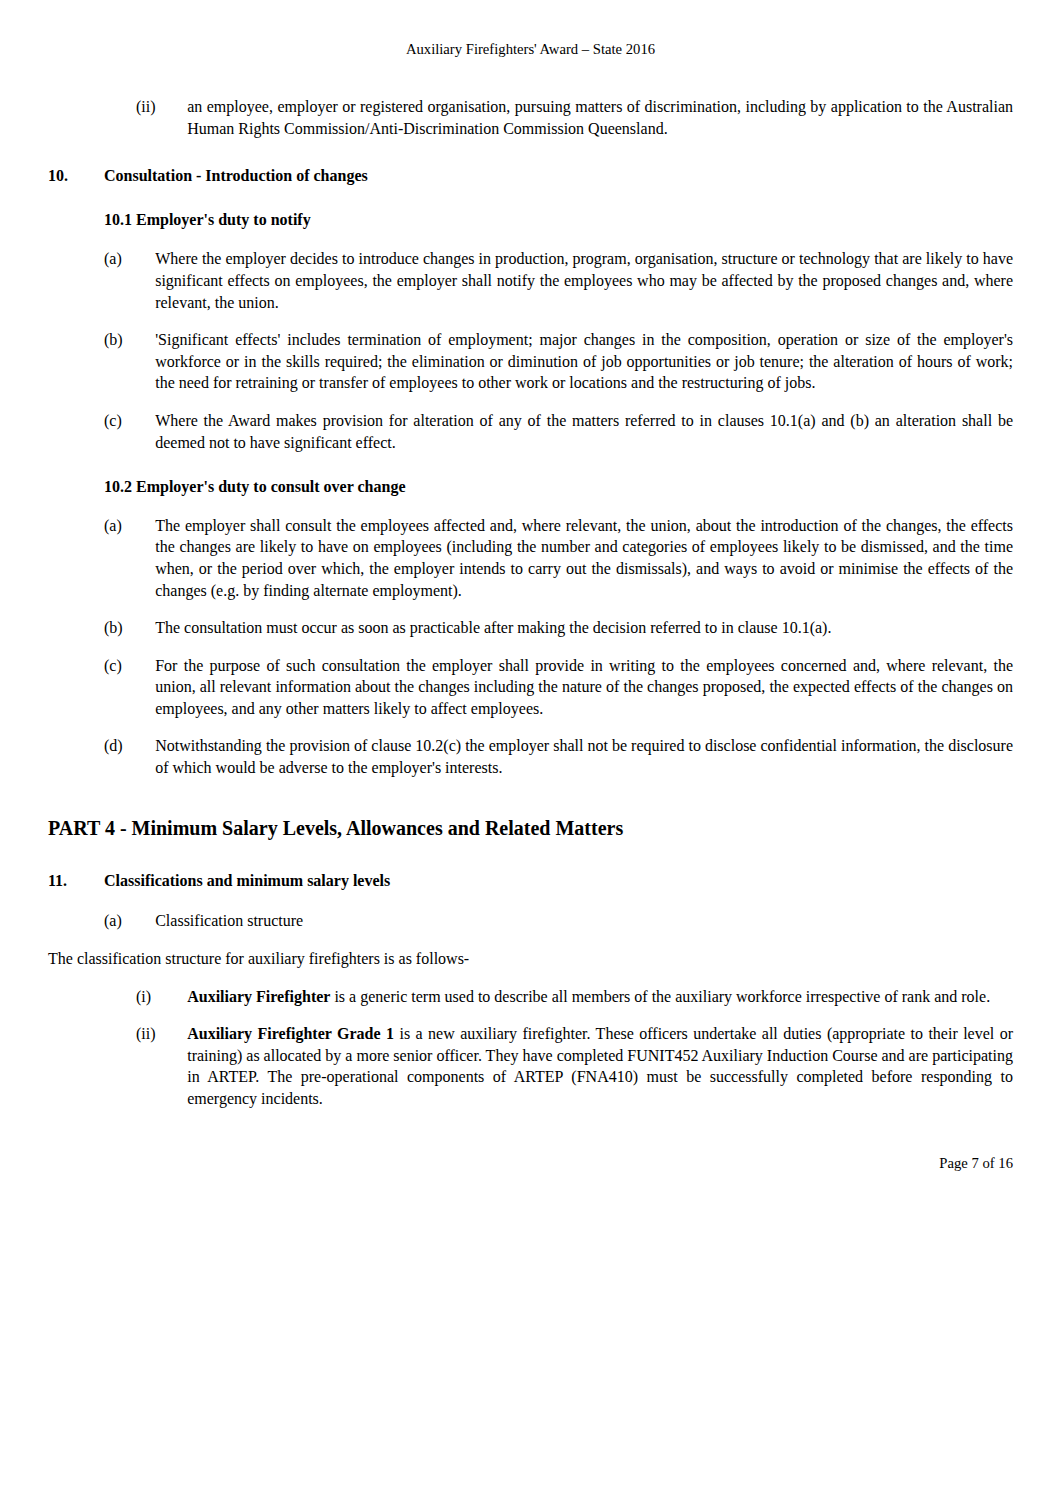Auxiliary Firefighters' Award – State 2016
(ii)
an employee, employer or registered organisation, pursuing matters of discrimination, including by application to the Australian Human Rights Commission/Anti-Discrimination Commission Queensland.
10. Consultation - Introduction of changes
10.1 Employer's duty to notify
(a)
Where the employer decides to introduce changes in production, program, organisation, structure or technology that are likely to have significant effects on employees, the employer shall notify the employees who may be affected by the proposed changes and, where relevant, the union.
(b)
'Significant effects' includes termination of employment; major changes in the composition, operation or size of the employer's workforce or in the skills required; the elimination or diminution of job opportunities or job tenure; the alteration of hours of work; the need for retraining or transfer of employees to other work or locations and the restructuring of jobs.
(c)
Where the Award makes provision for alteration of any of the matters referred to in clauses 10.1(a) and (b) an alteration shall be deemed not to have significant effect.
10.2 Employer's duty to consult over change
(a)
The employer shall consult the employees affected and, where relevant, the union, about the introduction of the changes, the effects the changes are likely to have on employees (including the number and categories of employees likely to be dismissed, and the time when, or the period over which, the employer intends to carry out the dismissals), and ways to avoid or minimise the effects of the changes (e.g. by finding alternate employment).
(b)
The consultation must occur as soon as practicable after making the decision referred to in clause 10.1(a).
(c)
For the purpose of such consultation the employer shall provide in writing to the employees concerned and, where relevant, the union, all relevant information about the changes including the nature of the changes proposed, the expected effects of the changes on employees, and any other matters likely to affect employees.
(d)
Notwithstanding the provision of clause 10.2(c) the employer shall not be required to disclose confidential information, the disclosure of which would be adverse to the employer's interests.
PART 4 - Minimum Salary Levels, Allowances and Related Matters
11. Classifications and minimum salary levels
(a)
Classification structure
The classification structure for auxiliary firefighters is as follows-
(i)
Auxiliary Firefighter is a generic term used to describe all members of the auxiliary workforce irrespective of rank and role.
(ii)
Auxiliary Firefighter Grade 1 is a new auxiliary firefighter. These officers undertake all duties (appropriate to their level or training) as allocated by a more senior officer. They have completed FUNIT452 Auxiliary Induction Course and are participating in ARTEP. The pre-operational components of ARTEP (FNA410) must be successfully completed before responding to emergency incidents.
Page 7 of 16